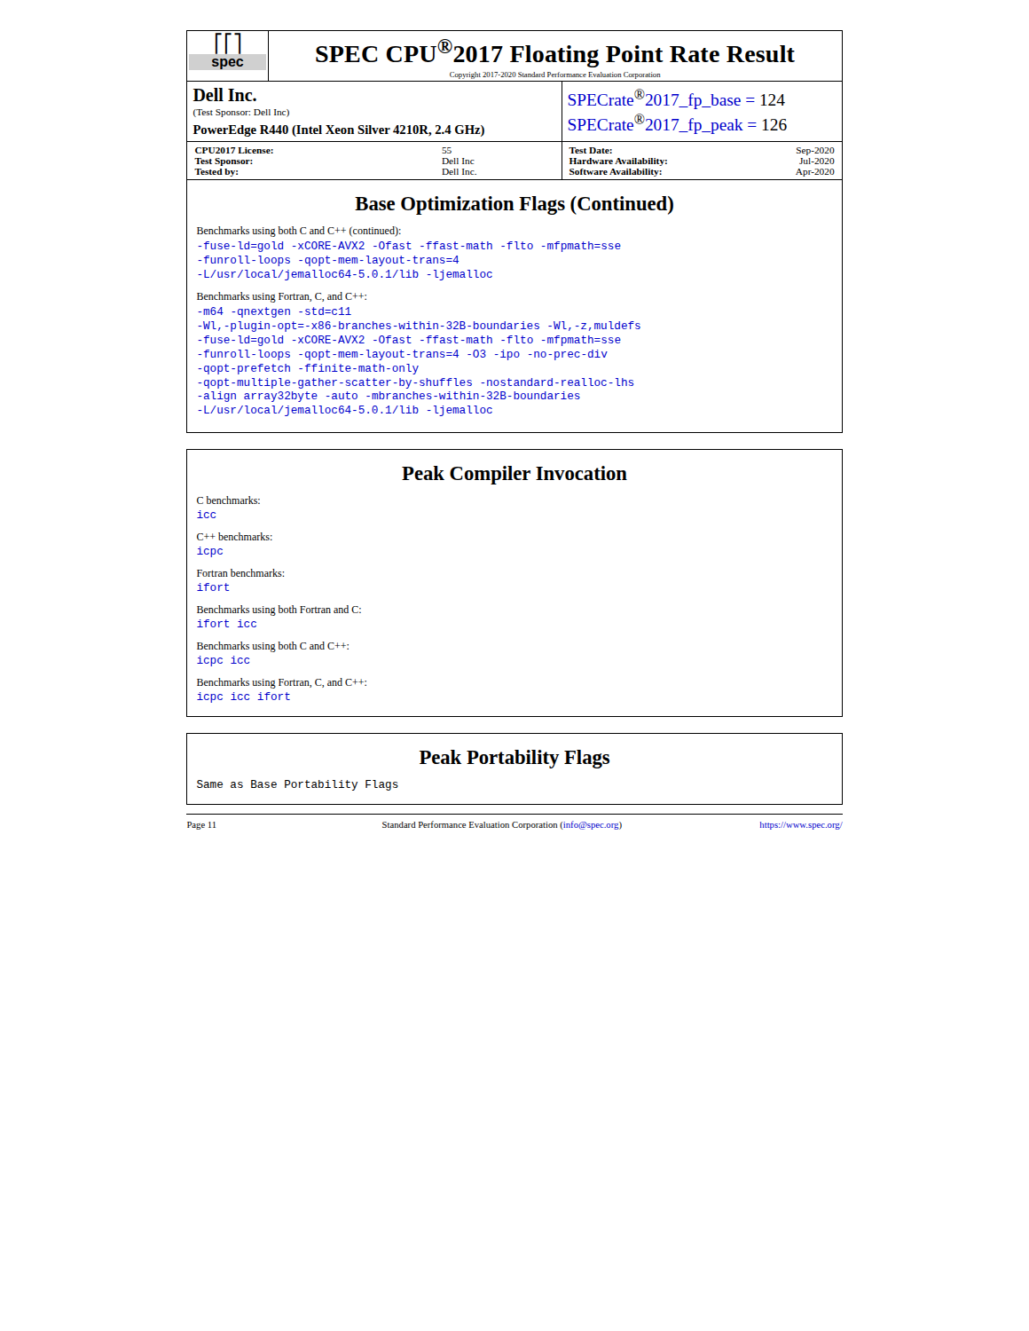⎡⎡⎤
spec
SPEC CPU®2017 Floating Point Rate Result
Copyright 2017-2020 Standard Performance Evaluation Corporation
Dell Inc.
(Test Sponsor: Dell Inc)
PowerEdge R440 (Intel Xeon Silver 4210R, 2.4 GHz)
SPECrate®2017_fp_base = 124
SPECrate®2017_fp_peak = 126
| CPU2017 License: | 55 |
| Test Sponsor: | Dell Inc |
| Tested by: | Dell Inc. |
| Test Date: | Sep-2020 |
| Hardware Availability: | Jul-2020 |
| Software Availability: | Apr-2020 |
Base Optimization Flags (Continued)
Benchmarks using both C and C++ (continued):
-fuse-ld=gold -xCORE-AVX2 -Ofast -ffast-math -flto -mfpmath=sse
-funroll-loops -qopt-mem-layout-trans=4
-L/usr/local/jemalloc64-5.0.1/lib -ljemalloc
Benchmarks using Fortran, C, and C++:
-m64 -qnextgen -std=c11
-Wl,-plugin-opt=-x86-branches-within-32B-boundaries -Wl,-z,muldefs
-fuse-ld=gold -xCORE-AVX2 -Ofast -ffast-math -flto -mfpmath=sse
-funroll-loops -qopt-mem-layout-trans=4 -O3 -ipo -no-prec-div
-qopt-prefetch -ffinite-math-only
-qopt-multiple-gather-scatter-by-shuffles -nostandard-realloc-lhs
-align array32byte -auto -mbranches-within-32B-boundaries
-L/usr/local/jemalloc64-5.0.1/lib -ljemalloc
Peak Compiler Invocation
C benchmarks:
icc
C++ benchmarks:
icpc
Fortran benchmarks:
ifort
Benchmarks using both Fortran and C:
ifort icc
Benchmarks using both C and C++:
icpc icc
Benchmarks using Fortran, C, and C++:
icpc icc ifort
Peak Portability Flags
Same as Base Portability Flags
Page 11
Standard Performance Evaluation Corporation (info@spec.org)
https://www.spec.org/